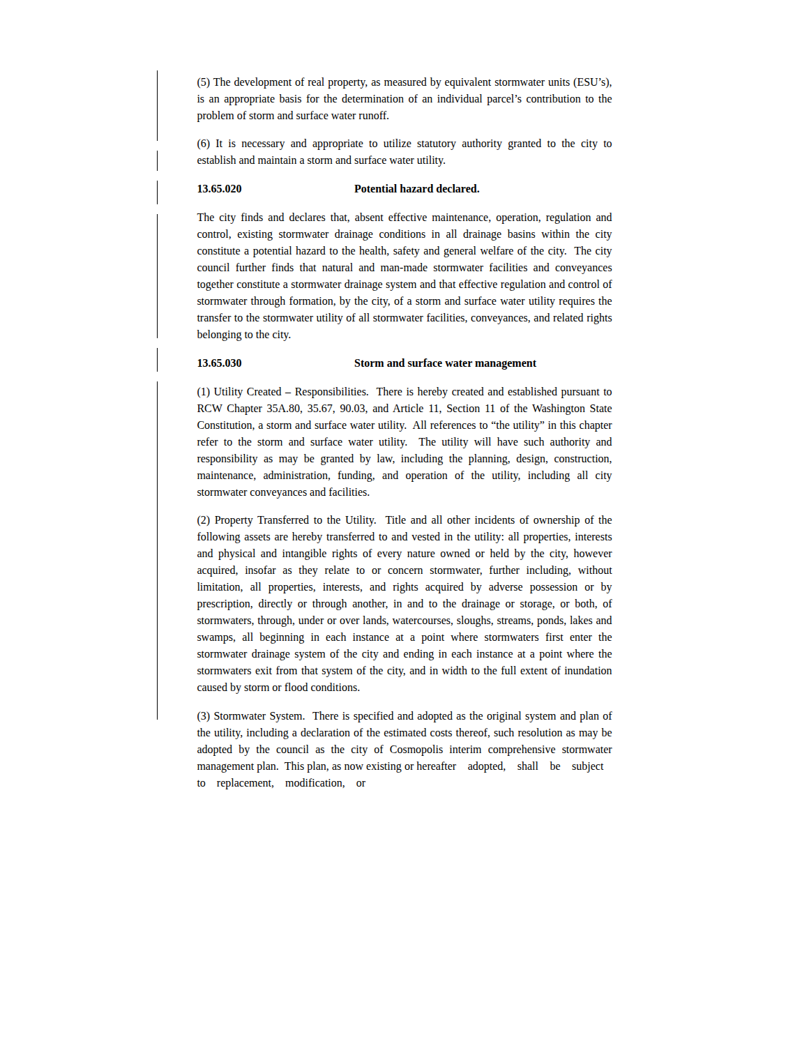(5) The development of real property, as measured by equivalent stormwater units (ESU’s), is an appropriate basis for the determination of an individual parcel’s contribution to the problem of storm and surface water runoff.
(6) It is necessary and appropriate to utilize statutory authority granted to the city to establish and maintain a storm and surface water utility.
13.65.020 Potential hazard declared.
The city finds and declares that, absent effective maintenance, operation, regulation and control, existing stormwater drainage conditions in all drainage basins within the city constitute a potential hazard to the health, safety and general welfare of the city. The city council further finds that natural and man-made stormwater facilities and conveyances together constitute a stormwater drainage system and that effective regulation and control of stormwater through formation, by the city, of a storm and surface water utility requires the transfer to the stormwater utility of all stormwater facilities, conveyances, and related rights belonging to the city.
13.65.030 Storm and surface water management
(1) Utility Created – Responsibilities. There is hereby created and established pursuant to RCW Chapter 35A.80, 35.67, 90.03, and Article 11, Section 11 of the Washington State Constitution, a storm and surface water utility. All references to “the utility” in this chapter refer to the storm and surface water utility. The utility will have such authority and responsibility as may be granted by law, including the planning, design, construction, maintenance, administration, funding, and operation of the utility, including all city stormwater conveyances and facilities.
(2) Property Transferred to the Utility. Title and all other incidents of ownership of the following assets are hereby transferred to and vested in the utility: all properties, interests and physical and intangible rights of every nature owned or held by the city, however acquired, insofar as they relate to or concern stormwater, further including, without limitation, all properties, interests, and rights acquired by adverse possession or by prescription, directly or through another, in and to the drainage or storage, or both, of stormwaters, through, under or over lands, watercourses, sloughs, streams, ponds, lakes and swamps, all beginning in each instance at a point where stormwaters first enter the stormwater drainage system of the city and ending in each instance at a point where the stormwaters exit from that system of the city, and in width to the full extent of inundation caused by storm or flood conditions.
(3) Stormwater System. There is specified and adopted as the original system and plan of the utility, including a declaration of the estimated costs thereof, such resolution as may be adopted by the council as the city of Cosmopolis interim comprehensive stormwater management plan. This plan, as now existing or hereafter adopted, shall be subject to replacement, modification, or